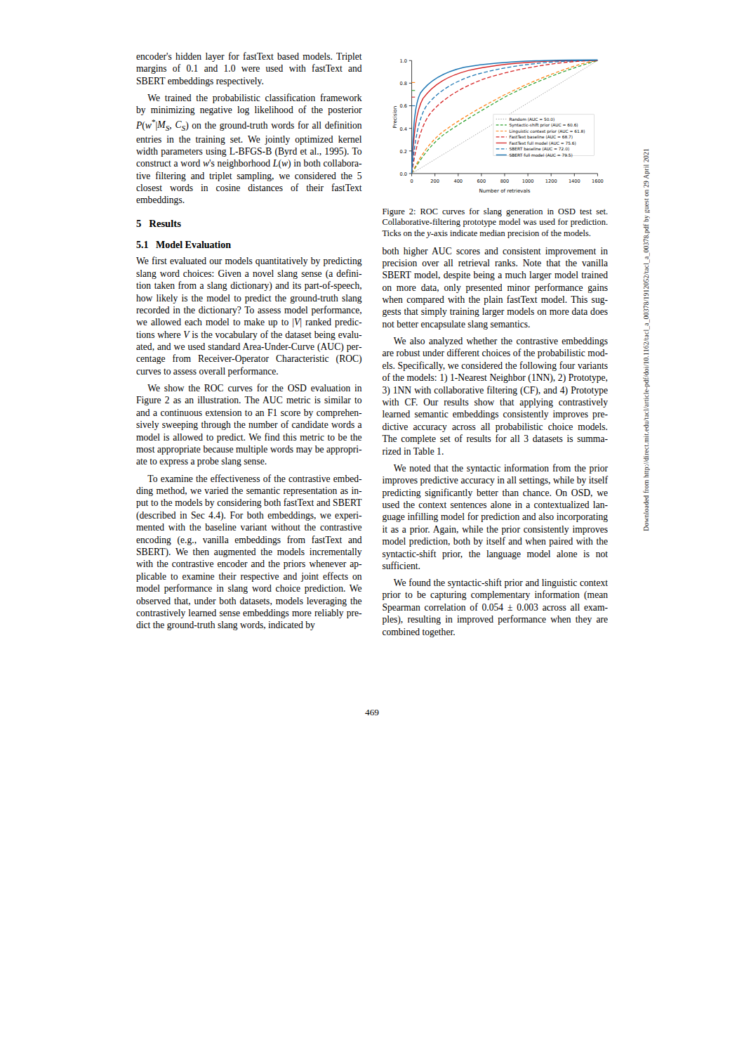Downloaded from http://direct.mit.edu/tacl/article-pdf/doi/10.1162/tacl_a_00378/1912052/tacl_a_00378.pdf by guest on 29 April 2021
encoder's hidden layer for fastText based models. Triplet margins of 0.1 and 1.0 were used with fastText and SBERT embeddings respectively.
We trained the probabilistic classification framework by minimizing negative log likelihood of the posterior P(w*|MS, CS) on the ground-truth words for all definition entries in the training set. We jointly optimized kernel width parameters using L-BFGS-B (Byrd et al., 1995). To construct a word w's neighborhood L(w) in both collaborative filtering and triplet sampling, we considered the 5 closest words in cosine distances of their fastText embeddings.
5 Results
5.1 Model Evaluation
We first evaluated our models quantitatively by predicting slang word choices: Given a novel slang sense (a definition taken from a slang dictionary) and its part-of-speech, how likely is the model to predict the ground-truth slang recorded in the dictionary? To assess model performance, we allowed each model to make up to |V| ranked predictions where V is the vocabulary of the dataset being evaluated, and we used standard Area-Under-Curve (AUC) percentage from Receiver-Operator Characteristic (ROC) curves to assess overall performance.
We show the ROC curves for the OSD evaluation in Figure 2 as an illustration. The AUC metric is similar to and a continuous extension to an F1 score by comprehensively sweeping through the number of candidate words a model is allowed to predict. We find this metric to be the most appropriate because multiple words may be appropriate to express a probe slang sense.
To examine the effectiveness of the contrastive embedding method, we varied the semantic representation as input to the models by considering both fastText and SBERT (described in Sec 4.4). For both embeddings, we experimented with the baseline variant without the contrastive encoding (e.g., vanilla embeddings from fastText and SBERT). We then augmented the models incrementally with the contrastive encoder and the priors whenever applicable to examine their respective and joint effects on model performance in slang word choice prediction. We observed that, under both datasets, models leveraging the contrastively learned sense embeddings more reliably predict the ground-truth slang words, indicated by
0.0 0.2 0.4 0.6 0.8 1.0 0 200 400 600 800 1000 1200 1400 1600 Precision Number of retrievals Random (AUC = 50.0) Syntactic-shift prior (AUC = 60.6) Linguistic context prior (AUC = 61.8) FastText baseline (AUC = 68.7) FastText full model (AUC = 75.6) SBERT baseline (AUC = 72.0) SBERT full model (AUC = 79.5)
Figure 2: ROC curves for slang generation in OSD test set. Collaborative-filtering prototype model was used for prediction. Ticks on the y-axis indicate median precision of the models.
both higher AUC scores and consistent improvement in precision over all retrieval ranks. Note that the vanilla SBERT model, despite being a much larger model trained on more data, only presented minor performance gains when compared with the plain fastText model. This suggests that simply training larger models on more data does not better encapsulate slang semantics.
We also analyzed whether the contrastive embeddings are robust under different choices of the probabilistic models. Specifically, we considered the following four variants of the models: 1) 1-Nearest Neighbor (1NN), 2) Prototype, 3) 1NN with collaborative filtering (CF), and 4) Prototype with CF. Our results show that applying contrastively learned semantic embeddings consistently improves predictive accuracy across all probabilistic choice models. The complete set of results for all 3 datasets is summarized in Table 1.
We noted that the syntactic information from the prior improves predictive accuracy in all settings, while by itself predicting significantly better than chance. On OSD, we used the context sentences alone in a contextualized language infilling model for prediction and also incorporating it as a prior. Again, while the prior consistently improves model prediction, both by itself and when paired with the syntactic-shift prior, the language model alone is not sufficient.
We found the syntactic-shift prior and linguistic context prior to be capturing complementary information (mean Spearman correlation of 0.054 ± 0.003 across all examples), resulting in improved performance when they are combined together.
469